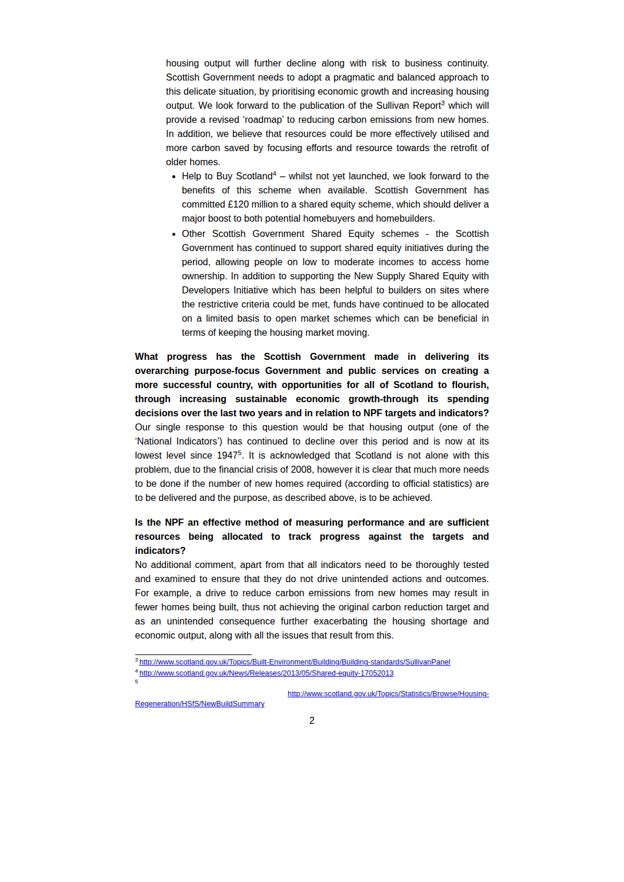housing output will further decline along with risk to business continuity. Scottish Government needs to adopt a pragmatic and balanced approach to this delicate situation, by prioritising economic growth and increasing housing output. We look forward to the publication of the Sullivan Report3 which will provide a revised ‘roadmap’ to reducing carbon emissions from new homes. In addition, we believe that resources could be more effectively utilised and more carbon saved by focusing efforts and resource towards the retrofit of older homes.
Help to Buy Scotland4 – whilst not yet launched, we look forward to the benefits of this scheme when available. Scottish Government has committed £120 million to a shared equity scheme, which should deliver a major boost to both potential homebuyers and homebuilders.
Other Scottish Government Shared Equity schemes - the Scottish Government has continued to support shared equity initiatives during the period, allowing people on low to moderate incomes to access home ownership. In addition to supporting the New Supply Shared Equity with Developers Initiative which has been helpful to builders on sites where the restrictive criteria could be met, funds have continued to be allocated on a limited basis to open market schemes which can be beneficial in terms of keeping the housing market moving.
What progress has the Scottish Government made in delivering its overarching purpose-focus Government and public services on creating a more successful country, with opportunities for all of Scotland to flourish, through increasing sustainable economic growth-through its spending decisions over the last two years and in relation to NPF targets and indicators?
Our single response to this question would be that housing output (one of the ‘National Indicators’) has continued to decline over this period and is now at its lowest level since 19475. It is acknowledged that Scotland is not alone with this problem, due to the financial crisis of 2008, however it is clear that much more needs to be done if the number of new homes required (according to official statistics) are to be delivered and the purpose, as described above, is to be achieved.
Is the NPF an effective method of measuring performance and are sufficient resources being allocated to track progress against the targets and indicators?
No additional comment, apart from that all indicators need to be thoroughly tested and examined to ensure that they do not drive unintended actions and outcomes. For example, a drive to reduce carbon emissions from new homes may result in fewer homes being built, thus not achieving the original carbon reduction target and as an unintended consequence further exacerbating the housing shortage and economic output, along with all the issues that result from this.
3http://www.scotland.gov.uk/Topics/Built-Environment/Building/Building-standards/SullivanPanel
4http://www.scotland.gov.uk/News/Releases/2013/05/Shared-equity-17052013
5http://www.scotland.gov.uk/Topics/Statistics/Browse/Housing-Regeneration/HSfS/NewBuildSummary
2